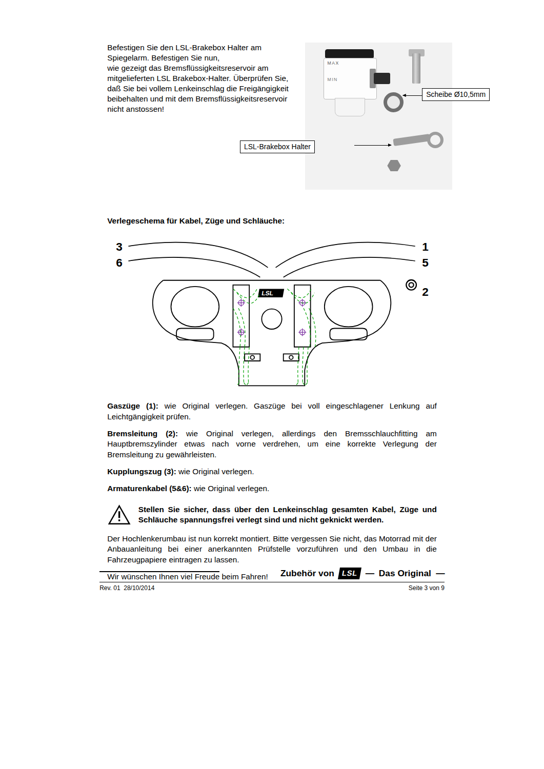Befestigen Sie den LSL-Brakebox Halter am Spiegelarm. Befestigen Sie nun,
wie gezeigt das Bremsflüssigkeitsreservoir am mitgelieferten LSL Brakebox-Halter. Überprüfen Sie, daß Sie bei vollem Lenkeinschlag die Freigängigkeit beibehalten und mit dem Bremsflüssigkeitsreservoir nicht anstossen!
Scheibe Ø10,5mm
LSL-Brakebox Halter
Verlegeschema für Kabel, Züge und Schläuche:
3 6 1 5 2 LSL
Gaszüge (1): wie Original verlegen. Gaszüge bei voll eingeschlagener Lenkung auf Leichtgängigkeit prüfen.
Bremsleitung (2): wie Original verlegen, allerdings den Bremsschlauchfitting am Hauptbremszylinder etwas nach vorne verdrehen, um eine korrekte Verlegung der Bremsleitung zu gewährleisten.
Kupplungszug (3): wie Original verlegen.
Armaturenkabel (5&6): wie Original verlegen.
Stellen Sie sicher, dass über den Lenkeinschlag gesamten Kabel, Züge und Schläuche spannungsfrei verlegt sind und nicht geknickt werden.
Der Hochlenkerumbau ist nun korrekt montiert. Bitte vergessen Sie nicht, das Motorrad mit der Anbauanleitung bei einer anerkannten Prüfstelle vorzuführen und den Umbau in die Fahrzeugpapiere eintragen zu lassen.
Wir wünschen Ihnen viel Freude beim Fahren!
Zubehör von LSL — Das Original —
Rev. 01 28/10/2014 Seite 3 von 9